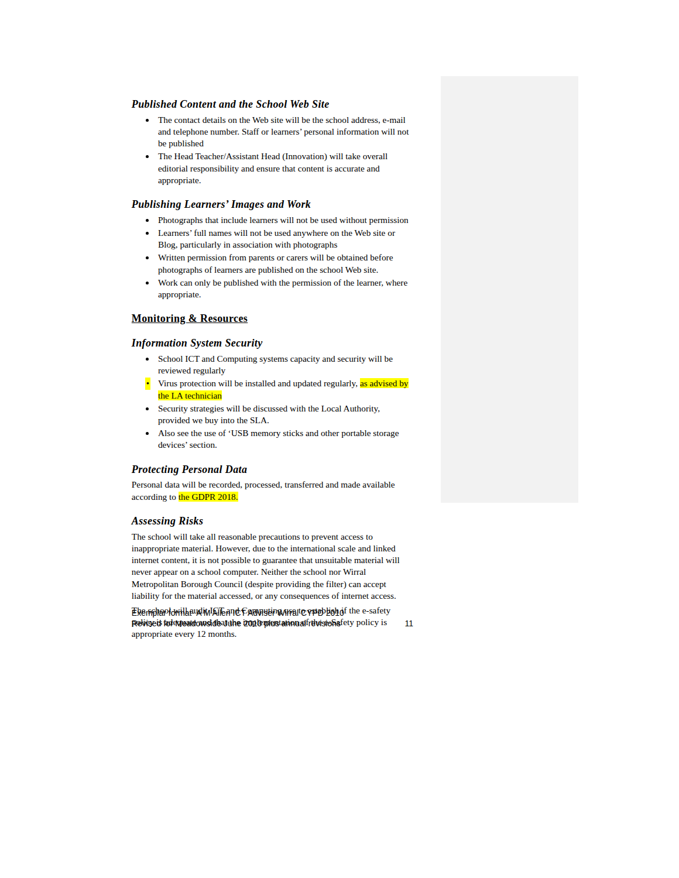Published Content and the School Web Site
The contact details on the Web site will be the school address, e-mail and telephone number. Staff or learners’ personal information will not be published
The Head Teacher/Assistant Head (Innovation) will take overall editorial responsibility and ensure that content is accurate and appropriate.
Publishing Learners’ Images and Work
Photographs that include learners will not be used without permission
Learners’ full names will not be used anywhere on the Web site or Blog, particularly in association with photographs
Written permission from parents or carers will be obtained before photographs of learners are published on the school Web site.
Work can only be published with the permission of the learner, where appropriate.
Monitoring & Resources
Information System Security
School ICT and Computing systems capacity and security will be reviewed regularly
Virus protection will be installed and updated regularly, as advised by the LA technician
Security strategies will be discussed with the Local Authority, provided we buy into the SLA.
Also see the use of ‘USB memory sticks and other portable storage devices’ section.
Protecting Personal Data
Personal data will be recorded, processed, transferred and made available according to the GDPR 2018.
Assessing Risks
The school will take all reasonable precautions to prevent access to inappropriate material. However, due to the international scale and linked internet content, it is not possible to guarantee that unsuitable material will never appear on a school computer. Neither the school nor Wirral Metropolitan Borough Council (despite providing the filter) can accept liability for the material accessed, or any consequences of internet access.
The school will audit ICT and Computing use to establish if the e-safety policy is adequate and that the implementation of the e-Safety policy is appropriate every 12 months.
Exemplar format- A M Allen ICT Adviser Wirral CYPD 2010
Revised for Meadowside June 2010 plus annual revisions 11